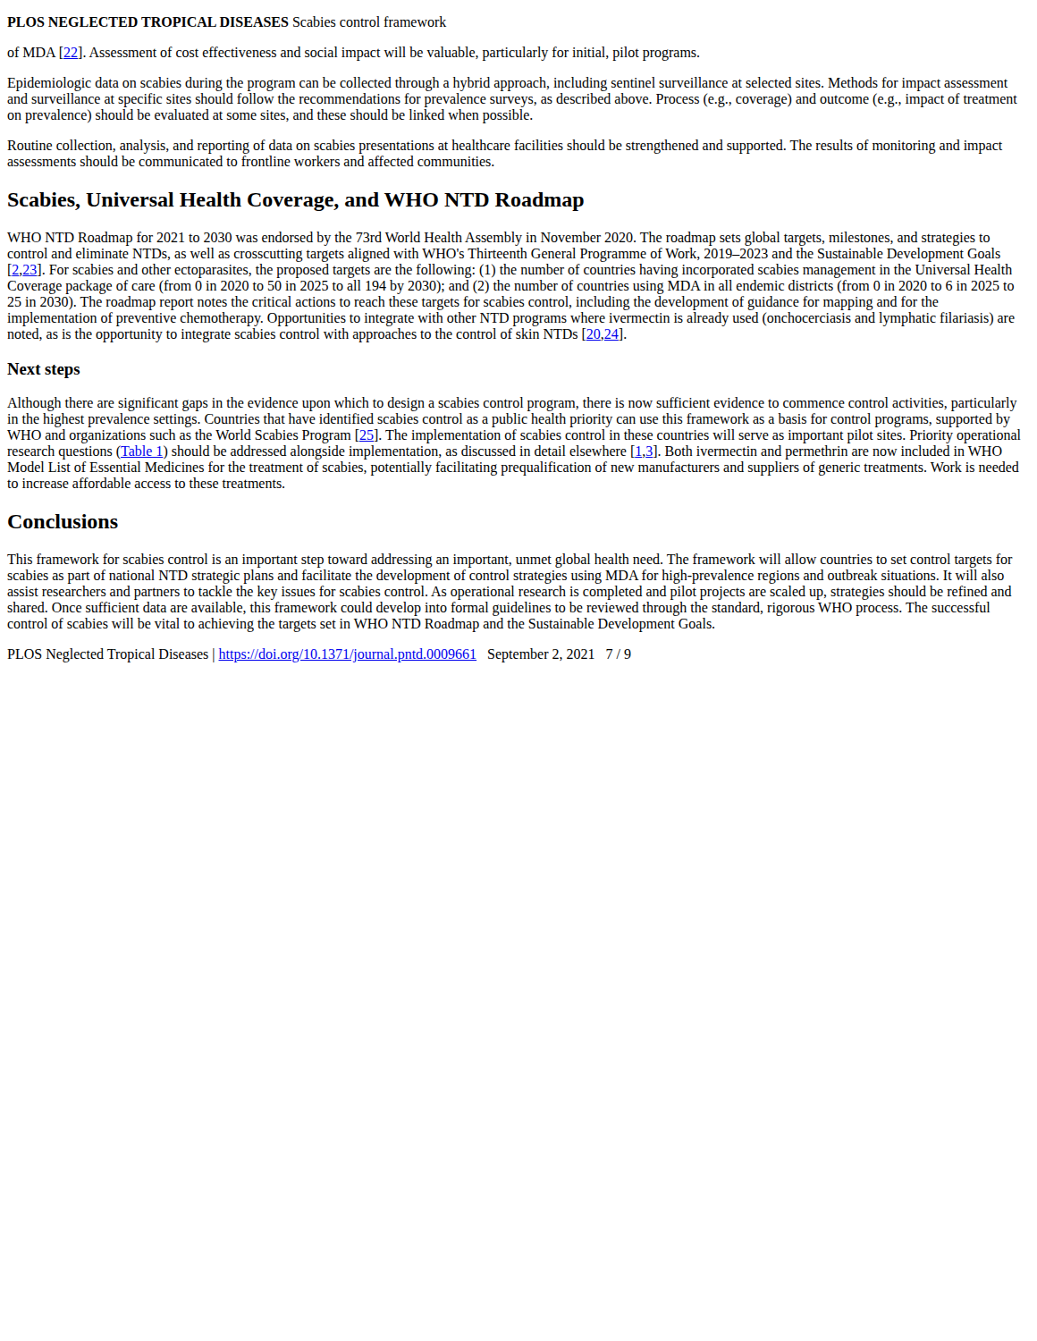PLOS NEGLECTED TROPICAL DISEASES Scabies control framework
of MDA [22]. Assessment of cost effectiveness and social impact will be valuable, particularly for initial, pilot programs.
Epidemiologic data on scabies during the program can be collected through a hybrid approach, including sentinel surveillance at selected sites. Methods for impact assessment and surveillance at specific sites should follow the recommendations for prevalence surveys, as described above. Process (e.g., coverage) and outcome (e.g., impact of treatment on prevalence) should be evaluated at some sites, and these should be linked when possible.
Routine collection, analysis, and reporting of data on scabies presentations at healthcare facilities should be strengthened and supported. The results of monitoring and impact assessments should be communicated to frontline workers and affected communities.
Scabies, Universal Health Coverage, and WHO NTD Roadmap
WHO NTD Roadmap for 2021 to 2030 was endorsed by the 73rd World Health Assembly in November 2020. The roadmap sets global targets, milestones, and strategies to control and eliminate NTDs, as well as crosscutting targets aligned with WHO's Thirteenth General Programme of Work, 2019–2023 and the Sustainable Development Goals [2,23]. For scabies and other ectoparasites, the proposed targets are the following: (1) the number of countries having incorporated scabies management in the Universal Health Coverage package of care (from 0 in 2020 to 50 in 2025 to all 194 by 2030); and (2) the number of countries using MDA in all endemic districts (from 0 in 2020 to 6 in 2025 to 25 in 2030). The roadmap report notes the critical actions to reach these targets for scabies control, including the development of guidance for mapping and for the implementation of preventive chemotherapy. Opportunities to integrate with other NTD programs where ivermectin is already used (onchocerciasis and lymphatic filariasis) are noted, as is the opportunity to integrate scabies control with approaches to the control of skin NTDs [20,24].
Next steps
Although there are significant gaps in the evidence upon which to design a scabies control program, there is now sufficient evidence to commence control activities, particularly in the highest prevalence settings. Countries that have identified scabies control as a public health priority can use this framework as a basis for control programs, supported by WHO and organizations such as the World Scabies Program [25]. The implementation of scabies control in these countries will serve as important pilot sites. Priority operational research questions (Table 1) should be addressed alongside implementation, as discussed in detail elsewhere [1,3]. Both ivermectin and permethrin are now included in WHO Model List of Essential Medicines for the treatment of scabies, potentially facilitating prequalification of new manufacturers and suppliers of generic treatments. Work is needed to increase affordable access to these treatments.
Conclusions
This framework for scabies control is an important step toward addressing an important, unmet global health need. The framework will allow countries to set control targets for scabies as part of national NTD strategic plans and facilitate the development of control strategies using MDA for high-prevalence regions and outbreak situations. It will also assist researchers and partners to tackle the key issues for scabies control. As operational research is completed and pilot projects are scaled up, strategies should be refined and shared. Once sufficient data are available, this framework could develop into formal guidelines to be reviewed through the standard, rigorous WHO process. The successful control of scabies will be vital to achieving the targets set in WHO NTD Roadmap and the Sustainable Development Goals.
PLOS Neglected Tropical Diseases | https://doi.org/10.1371/journal.pntd.0009661 September 2, 2021 7 / 9